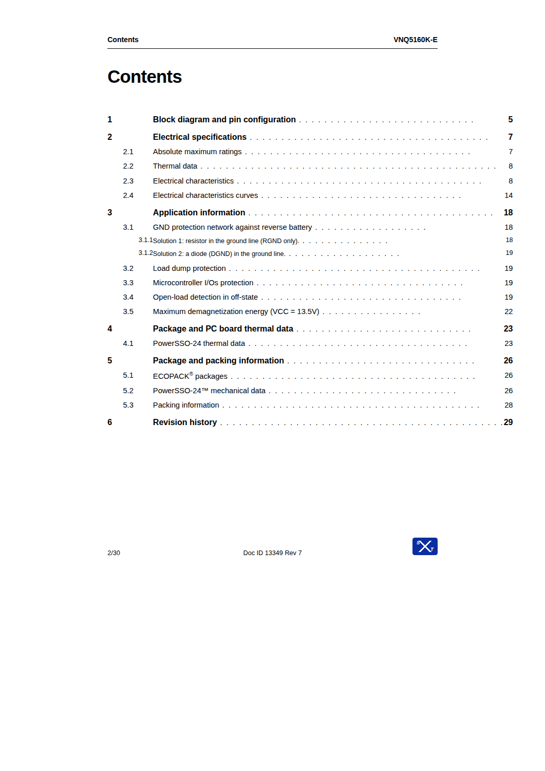Contents
VNQ5160K-E
Contents
| 1 | Block diagram and pin configuration . . . . . . . . . . . . . . . . . . . . . . . . . . . . | 5 |
| 2 | Electrical specifications . . . . . . . . . . . . . . . . . . . . . . . . . . . . . . . . . . . . . . | 7 |
| 2.1 | Absolute maximum ratings . . . . . . . . . . . . . . . . . . . . . . . . . . . . . . . . . . . . | 7 |
| 2.2 | Thermal data . . . . . . . . . . . . . . . . . . . . . . . . . . . . . . . . . . . . . . . . . . . . . . . | 8 |
| 2.3 | Electrical characteristics . . . . . . . . . . . . . . . . . . . . . . . . . . . . . . . . . . . . . . . | 8 |
| 2.4 | Electrical characteristics curves . . . . . . . . . . . . . . . . . . . . . . . . . . . . . . . . | 14 |
| 3 | Application information . . . . . . . . . . . . . . . . . . . . . . . . . . . . . . . . . . . . . . . | 18 |
| 3.1 | GND protection network against reverse battery . . . . . . . . . . . . . . . . . . | 18 |
| 3.1.1 | Solution 1: resistor in the ground line (RGND only). . . . . . . . . . . . . . . | 18 |
| 3.1.2 | Solution 2: a diode (DGND) in the ground line. . . . . . . . . . . . . . . . . . . | 19 |
| 3.2 | Load dump protection . . . . . . . . . . . . . . . . . . . . . . . . . . . . . . . . . . . . . . . . | 19 |
| 3.3 | Microcontroller I/Os protection . . . . . . . . . . . . . . . . . . . . . . . . . . . . . . . . . | 19 |
| 3.4 | Open-load detection in off-state . . . . . . . . . . . . . . . . . . . . . . . . . . . . . . . . | 19 |
| 3.5 | Maximum demagnetization energy (VCC = 13.5V) . . . . . . . . . . . . . . . . | 22 |
| 4 | Package and PC board thermal data . . . . . . . . . . . . . . . . . . . . . . . . . . . . | 23 |
| 4.1 | PowerSSO-24 thermal data . . . . . . . . . . . . . . . . . . . . . . . . . . . . . . . . . . . | 23 |
| 5 | Package and packing information . . . . . . . . . . . . . . . . . . . . . . . . . . . . . . | 26 |
| 5.1 | ECOPACK ® packages . . . . . . . . . . . . . . . . . . . . . . . . . . . . . . . . . . . . . . . | 26 |
| 5.2 | PowerSSO-24™ mechanical data . . . . . . . . . . . . . . . . . . . . . . . . . . . . . . | 26 |
| 5.3 | Packing information . . . . . . . . . . . . . . . . . . . . . . . . . . . . . . . . . . . . . . . . . | 28 |
| 6 | Revision history . . . . . . . . . . . . . . . . . . . . . . . . . . . . . . . . . . . . . . . . . . . . . | 29 |
2/30
Doc ID 13349 Rev 7
ST